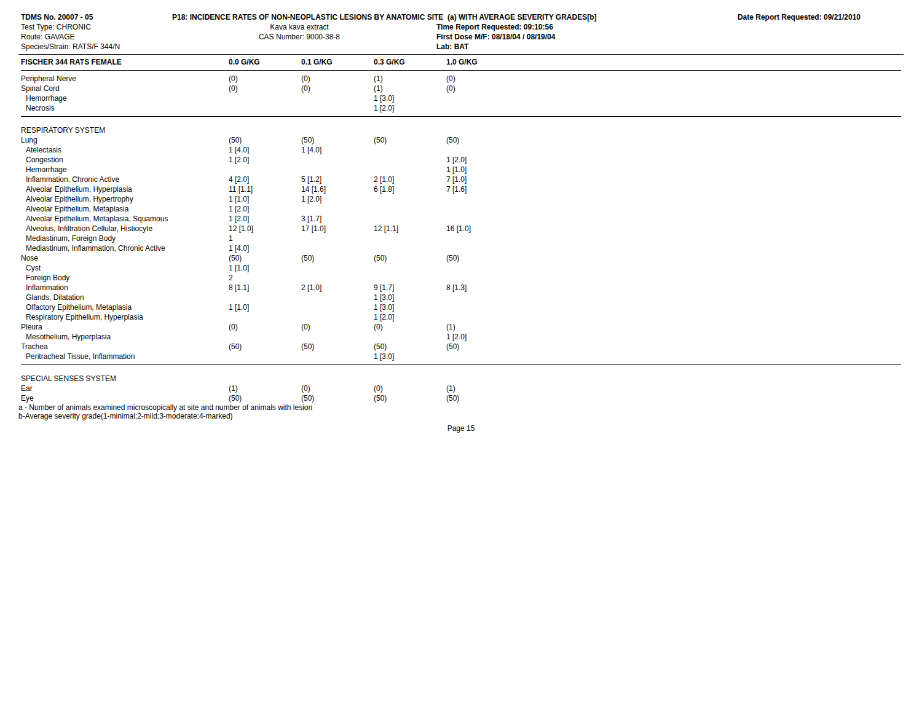| TDMS No. 20007 - 05 | | P18: INCIDENCE RATES OF NON-NEOPLASTIC LESIONS BY ANATOMIC SITE (a) WITH AVERAGE SEVERITY GRADES[b] | Date Report Requested: 09/21/2010 |
| Test Type: CHRONIC | Kava kava extract | Time Report Requested: 09:10:56 |
| Route: GAVAGE | CAS Number: 9000-38-8 | First Dose M/F: 08/18/04 / 08/19/04 |
| Species/Strain: RATS/F 344/N | | Lab: BAT |
| FISCHER 344 RATS FEMALE | 0.0 G/KG | 0.1 G/KG | 0.3 G/KG | 1.0 G/KG | |
| Peripheral Nerve | (0) | (0) | (1) | (0) | |
| Spinal Cord | (0) | (0) | (1) | (0) | |
| Hemorrhage | | | 1 [3.0] | | |
| Necrosis | | | 1 [2.0] | | |
| RESPIRATORY SYSTEM |
| Lung | (50) | (50) | (50) | (50) | |
| Atelectasis | 1 [4.0] | 1 [4.0] | | | |
| Congestion | 1 [2.0] | | | 1 [2.0] | |
| Hemorrhage | | | | 1 [1.0] | |
| Inflammation, Chronic Active | 4 [2.0] | 5 [1.2] | 2 [1.0] | 7 [1.0] | |
| Alveolar Epithelium, Hyperplasia | 11 [1.1] | 14 [1.6] | 6 [1.8] | 7 [1.6] | |
| Alveolar Epithelium, Hypertrophy | 1 [1.0] | 1 [2.0] | | | |
| Alveolar Epithelium, Metaplasia | 1 [2.0] | | | | |
| Alveolar Epithelium, Metaplasia, Squamous | 1 [2.0] | 3 [1.7] | | | |
| Alveolus, Infiltration Cellular, Histiocyte | 12 [1.0] | 17 [1.0] | 12 [1.1] | 16 [1.0] | |
| Mediastinum, Foreign Body | 1 | | | | |
| Mediastinum, Inflammation, Chronic Active | 1 [4.0] | | | | |
| Nose | (50) | (50) | (50) | (50) | |
| Cyst | 1 [1.0] | | | | |
| Foreign Body | 2 | | | | |
| Inflammation | 8 [1.1] | 2 [1.0] | 9 [1.7] | 8 [1.3] | |
| Glands, Dilatation | | | 1 [3.0] | | |
| Olfactory Epithelium, Metaplasia | 1 [1.0] | | 1 [3.0] | | |
| Respiratory Epithelium, Hyperplasia | | | 1 [2.0] | | |
| Pleura | (0) | (0) | (0) | (1) | |
| Mesothelium, Hyperplasia | | | | 1 [2.0] | |
| Trachea | (50) | (50) | (50) | (50) | |
| Peritracheal Tissue, Inflammation | | | 1 [3.0] | | |
| SPECIAL SENSES SYSTEM |
| Ear | (1) | (0) | (0) | (1) | |
| Eye | (50) | (50) | (50) | (50) | |
a - Number of animals examined microscopically at site and number of animals with lesion
b-Average severity grade(1-minimal;2-mild;3-moderate;4-marked)
Page 15